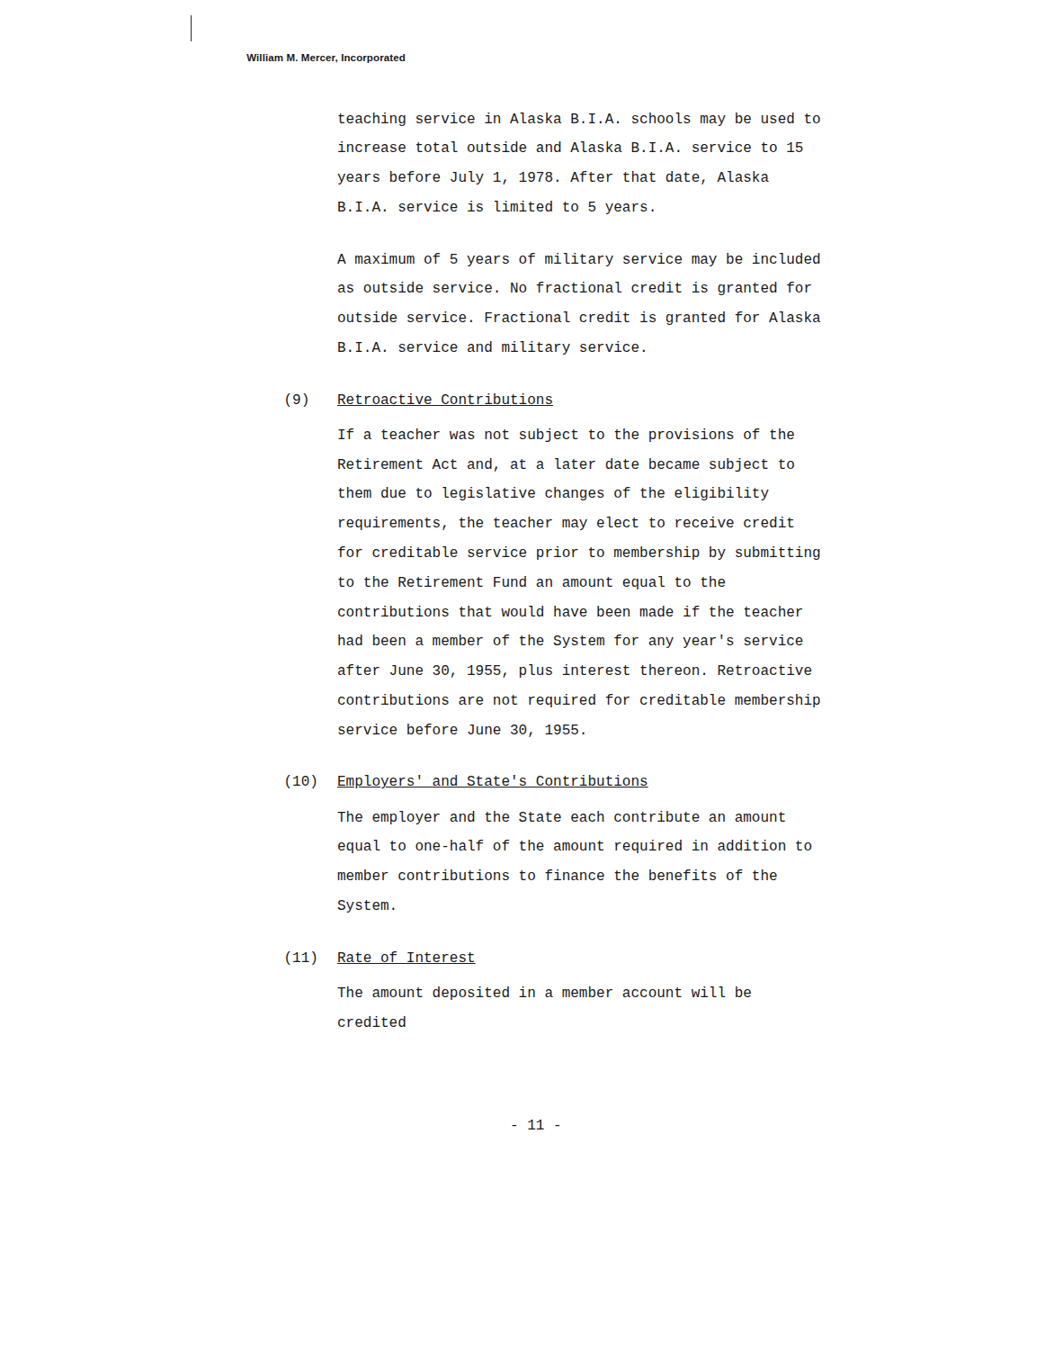William M. Mercer, Incorporated
teaching service in Alaska B.I.A. schools may be used to increase total outside and Alaska B.I.A. service to 15 years before July 1, 1978. After that date, Alaska B.I.A. service is limited to 5 years.
A maximum of 5 years of military service may be included as outside service. No fractional credit is granted for outside service. Fractional credit is granted for Alaska B.I.A. service and military service.
(9)
Retroactive Contributions
If a teacher was not subject to the provisions of the Retirement Act and, at a later date became subject to them due to legislative changes of the eligibility requirements, the teacher may elect to receive credit for creditable service prior to membership by submitting to the Retirement Fund an amount equal to the contributions that would have been made if the teacher had been a member of the System for any year's service after June 30, 1955, plus interest thereon. Retroactive contributions are not required for creditable membership service before June 30, 1955.
(10)
Employers' and State's Contributions
The employer and the State each contribute an amount equal to one-half of the amount required in addition to member contribu­tions to finance the benefits of the System.
(11)
Rate of Interest
The amount deposited in a member account will be credited
- 11 -